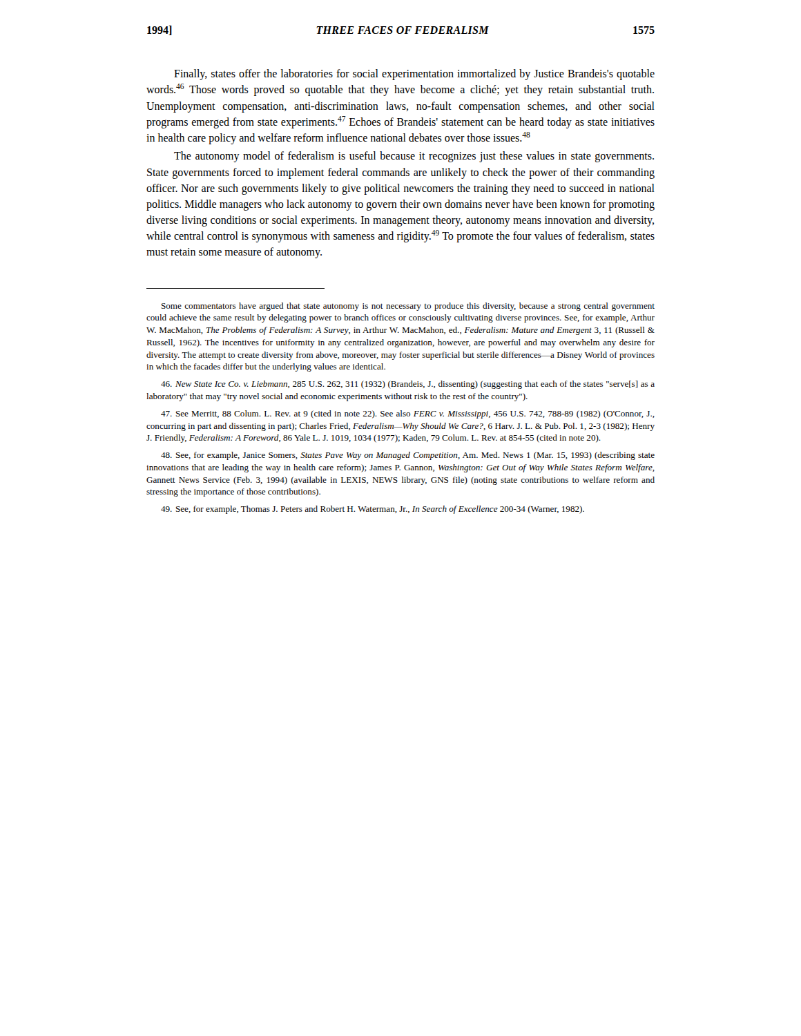1994] THREE FACES OF FEDERALISM 1575
Finally, states offer the laboratories for social experimentation immortalized by Justice Brandeis's quotable words.46 Those words proved so quotable that they have become a cliché; yet they retain substantial truth. Unemployment compensation, anti-discrimination laws, no-fault compensation schemes, and other social programs emerged from state experiments.47 Echoes of Brandeis' statement can be heard today as state initiatives in health care policy and welfare reform influence national debates over those issues.48
The autonomy model of federalism is useful because it recognizes just these values in state governments. State governments forced to implement federal commands are unlikely to check the power of their commanding officer. Nor are such governments likely to give political newcomers the training they need to succeed in national politics. Middle managers who lack autonomy to govern their own domains never have been known for promoting diverse living conditions or social experiments. In management theory, autonomy means innovation and diversity, while central control is synonymous with sameness and rigidity.49 To promote the four values of federalism, states must retain some measure of autonomy.
Some commentators have argued that state autonomy is not necessary to produce this diversity, because a strong central government could achieve the same result by delegating power to branch offices or consciously cultivating diverse provinces. See, for example, Arthur W. MacMahon, The Problems of Federalism: A Survey, in Arthur W. MacMahon, ed., Federalism: Mature and Emergent 3, 11 (Russell & Russell, 1962). The incentives for uniformity in any centralized organization, however, are powerful and may overwhelm any desire for diversity. The attempt to create diversity from above, moreover, may foster superficial but sterile differences—a Disney World of provinces in which the facades differ but the underlying values are identical.
46. New State Ice Co. v. Liebmann, 285 U.S. 262, 311 (1932) (Brandeis, J., dissenting) (suggesting that each of the states "serve[s] as a laboratory" that may "try novel social and economic experiments without risk to the rest of the country").
47. See Merritt, 88 Colum. L. Rev. at 9 (cited in note 22). See also FERC v. Mississippi, 456 U.S. 742, 788-89 (1982) (O'Connor, J., concurring in part and dissenting in part); Charles Fried, Federalism—Why Should We Care?, 6 Harv. J. L. & Pub. Pol. 1, 2-3 (1982); Henry J. Friendly, Federalism: A Foreword, 86 Yale L. J. 1019, 1034 (1977); Kaden, 79 Colum. L. Rev. at 854-55 (cited in note 20).
48. See, for example, Janice Somers, States Pave Way on Managed Competition, Am. Med. News 1 (Mar. 15, 1993) (describing state innovations that are leading the way in health care reform); James P. Gannon, Washington: Get Out of Way While States Reform Welfare, Gannett News Service (Feb. 3, 1994) (available in LEXIS, NEWS library, GNS file) (noting state contributions to welfare reform and stressing the importance of those contributions).
49. See, for example, Thomas J. Peters and Robert H. Waterman, Jr., In Search of Excellence 200-34 (Warner, 1982).